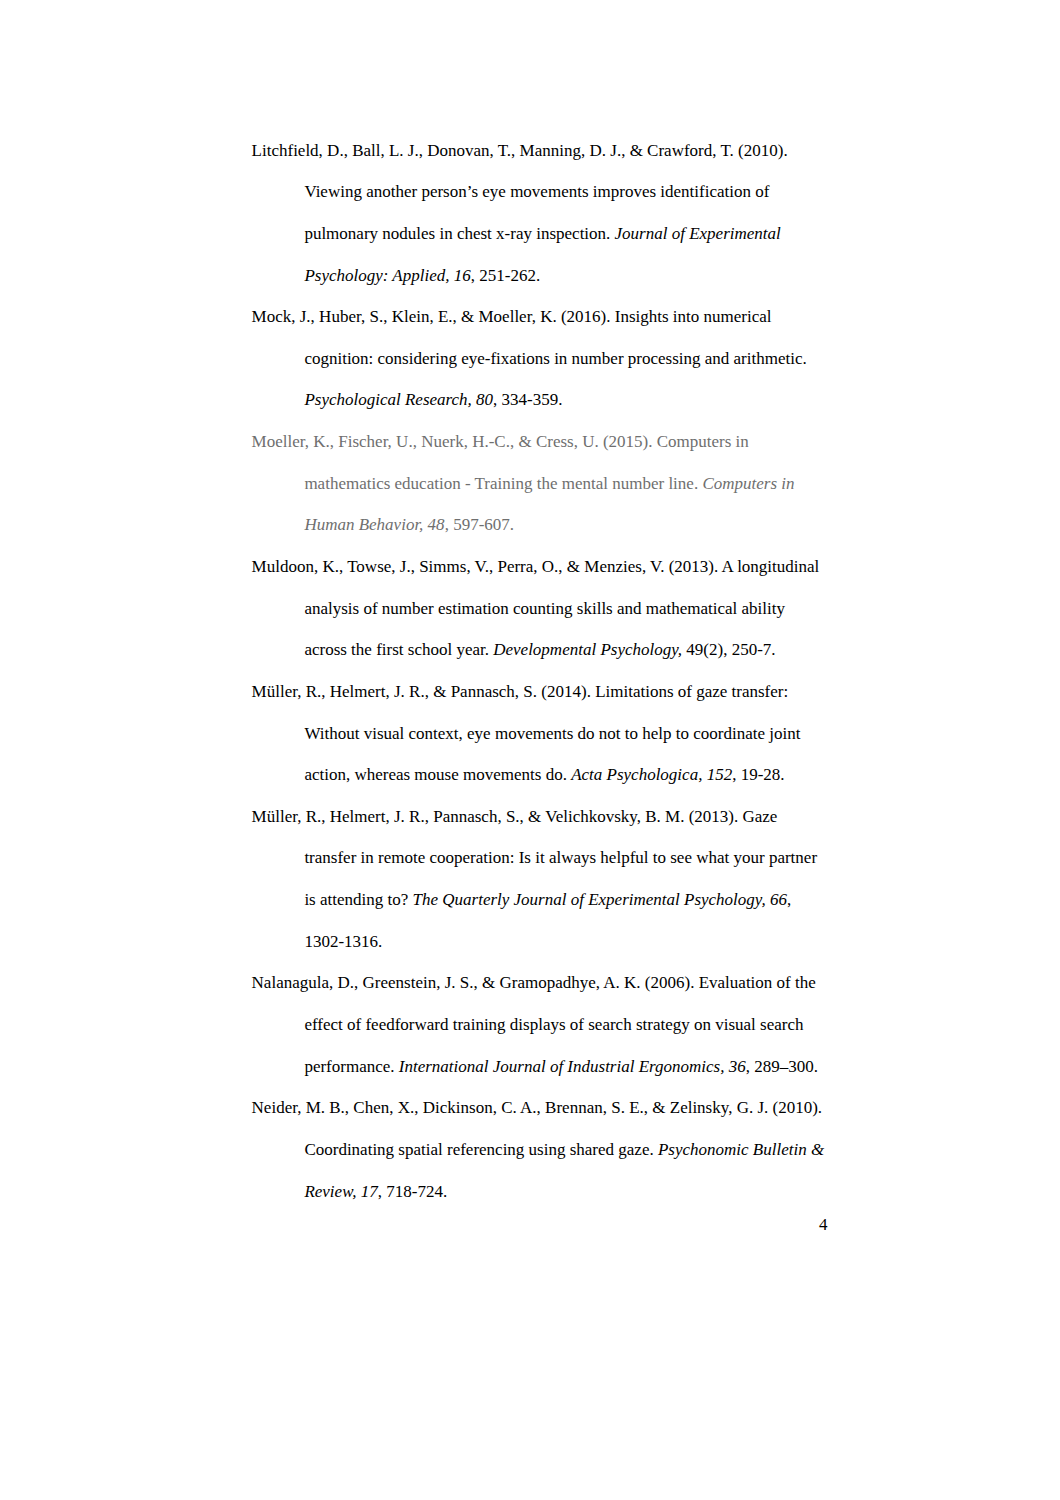Litchfield, D., Ball, L. J., Donovan, T., Manning, D. J., & Crawford, T. (2010). Viewing another person’s eye movements improves identification of pulmonary nodules in chest x-ray inspection. Journal of Experimental Psychology: Applied, 16, 251-262.
Mock, J., Huber, S., Klein, E., & Moeller, K. (2016). Insights into numerical cognition: considering eye-fixations in number processing and arithmetic. Psychological Research, 80, 334-359.
Moeller, K., Fischer, U., Nuerk, H.-C., & Cress, U. (2015). Computers in mathematics education - Training the mental number line. Computers in Human Behavior, 48, 597-607.
Muldoon, K., Towse, J., Simms, V., Perra, O., & Menzies, V. (2013). A longitudinal analysis of number estimation counting skills and mathematical ability across the first school year. Developmental Psychology, 49(2), 250-7.
Müller, R., Helmert, J. R., & Pannasch, S. (2014). Limitations of gaze transfer: Without visual context, eye movements do not to help to coordinate joint action, whereas mouse movements do. Acta Psychologica, 152, 19-28.
Müller, R., Helmert, J. R., Pannasch, S., & Velichkovsky, B. M. (2013). Gaze transfer in remote cooperation: Is it always helpful to see what your partner is attending to? The Quarterly Journal of Experimental Psychology, 66, 1302-1316.
Nalanagula, D., Greenstein, J. S., & Gramopadhye, A. K. (2006). Evaluation of the effect of feedforward training displays of search strategy on visual search performance. International Journal of Industrial Ergonomics, 36, 289–300.
Neider, M. B., Chen, X., Dickinson, C. A., Brennan, S. E., & Zelinsky, G. J. (2010). Coordinating spatial referencing using shared gaze. Psychonomic Bulletin & Review, 17, 718-724.
4